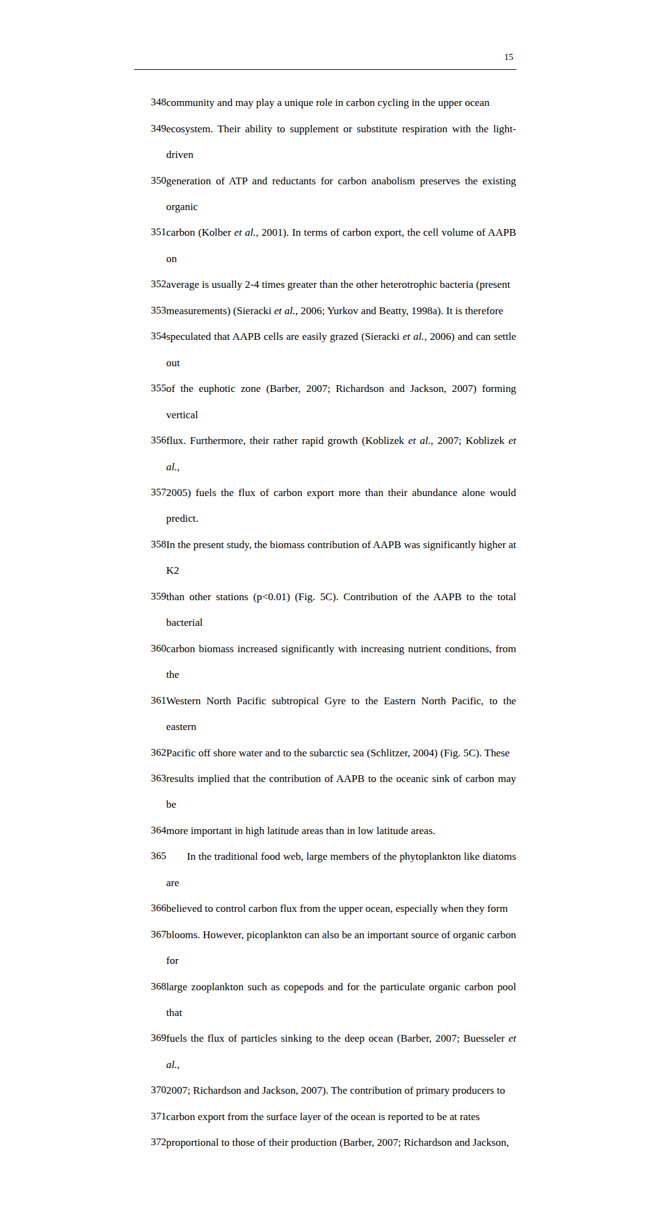15
| 348 | community and may play a unique role in carbon cycling in the upper ocean |
| 349 | ecosystem. Their ability to supplement or substitute respiration with the light-driven |
| 350 | generation of ATP and reductants for carbon anabolism preserves the existing organic |
| 351 | carbon (Kolber et al. , 2001). In terms of carbon export, the cell volume of AAPB on |
| 352 | average is usually 2-4 times greater than the other heterotrophic bacteria (present |
| 353 | measurements) (Sieracki et al. , 2006; Yurkov and Beatty, 1998a). It is therefore |
| 354 | speculated that AAPB cells are easily grazed (Sieracki et al. , 2006) and can settle out |
| 355 | of the euphotic zone (Barber, 2007; Richardson and Jackson, 2007) forming vertical |
| 356 | flux. Furthermore, their rather rapid growth (Koblizek et al. , 2007; Koblizek et al. , |
| 357 | 2005) fuels the flux of carbon export more than their abundance alone would predict. |
| 358 | In the present study, the biomass contribution of AAPB was significantly higher at K2 |
| 359 | than other stations (p<0.01) (Fig. 5C). Contribution of the AAPB to the total bacterial |
| 360 | carbon biomass increased significantly with increasing nutrient conditions, from the |
| 361 | Western North Pacific subtropical Gyre to the Eastern North Pacific, to the eastern |
| 362 | Pacific off shore water and to the subarctic sea (Schlitzer, 2004) (Fig. 5C). These |
| 363 | results implied that the contribution of AAPB to the oceanic sink of carbon may be |
| 364 | more important in high latitude areas than in low latitude areas. |
| 365 | In the traditional food web, large members of the phytoplankton like diatoms are |
| 366 | believed to control carbon flux from the upper ocean, especially when they form |
| 367 | blooms. However, picoplankton can also be an important source of organic carbon for |
| 368 | large zooplankton such as copepods and for the particulate organic carbon pool that |
| 369 | fuels the flux of particles sinking to the deep ocean (Barber, 2007; Buesseler et al. , |
| 370 | 2007; Richardson and Jackson, 2007). The contribution of primary producers to |
| 371 | carbon export from the surface layer of the ocean is reported to be at rates |
| 372 | proportional to those of their production (Barber, 2007; Richardson and Jackson, |